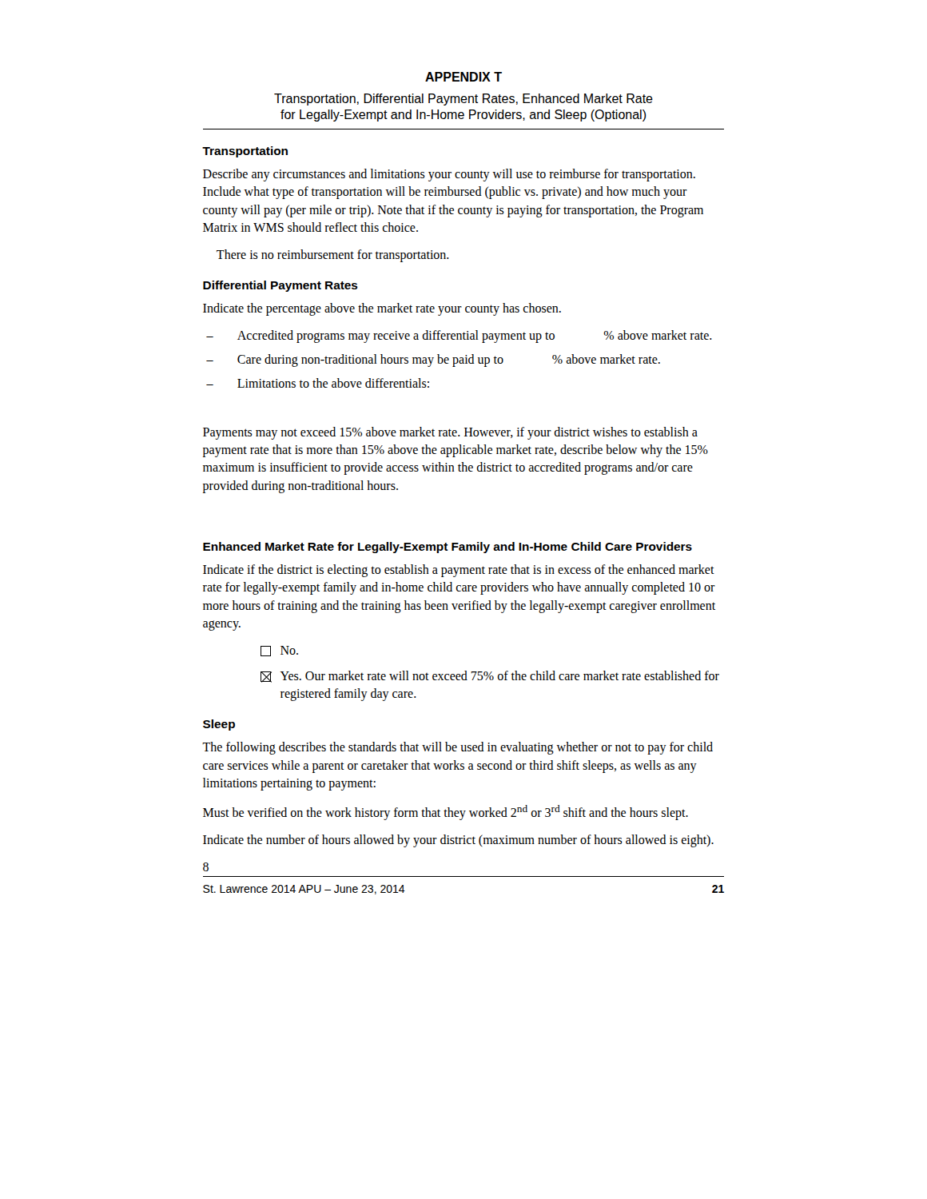APPENDIX T
Transportation, Differential Payment Rates, Enhanced Market Rate
for Legally-Exempt and In-Home Providers, and Sleep (Optional)
Transportation
Describe any circumstances and limitations your county will use to reimburse for transportation. Include what type of transportation will be reimbursed (public vs. private) and how much your county will pay (per mile or trip). Note that if the county is paying for transportation, the Program Matrix in WMS should reflect this choice.
There is no reimbursement for transportation.
Differential Payment Rates
Indicate the percentage above the market rate your county has chosen.
Accredited programs may receive a differential payment up to % above market rate.
Care during non-traditional hours may be paid up to % above market rate.
Limitations to the above differentials:
Payments may not exceed 15% above market rate. However, if your district wishes to establish a payment rate that is more than 15% above the applicable market rate, describe below why the 15% maximum is insufficient to provide access within the district to accredited programs and/or care provided during non-traditional hours.
Enhanced Market Rate for Legally-Exempt Family and In-Home Child Care Providers
Indicate if the district is electing to establish a payment rate that is in excess of the enhanced market rate for legally-exempt family and in-home child care providers who have annually completed 10 or more hours of training and the training has been verified by the legally-exempt caregiver enrollment agency.
No.
Yes. Our market rate will not exceed 75% of the child care market rate established for registered family day care.
Sleep
The following describes the standards that will be used in evaluating whether or not to pay for child care services while a parent or caretaker that works a second or third shift sleeps, as wells as any limitations pertaining to payment:
Must be verified on the work history form that they worked 2nd or 3rd shift and the hours slept.
Indicate the number of hours allowed by your district (maximum number of hours allowed is eight).
8
St. Lawrence 2014 APU – June 23, 2014 21